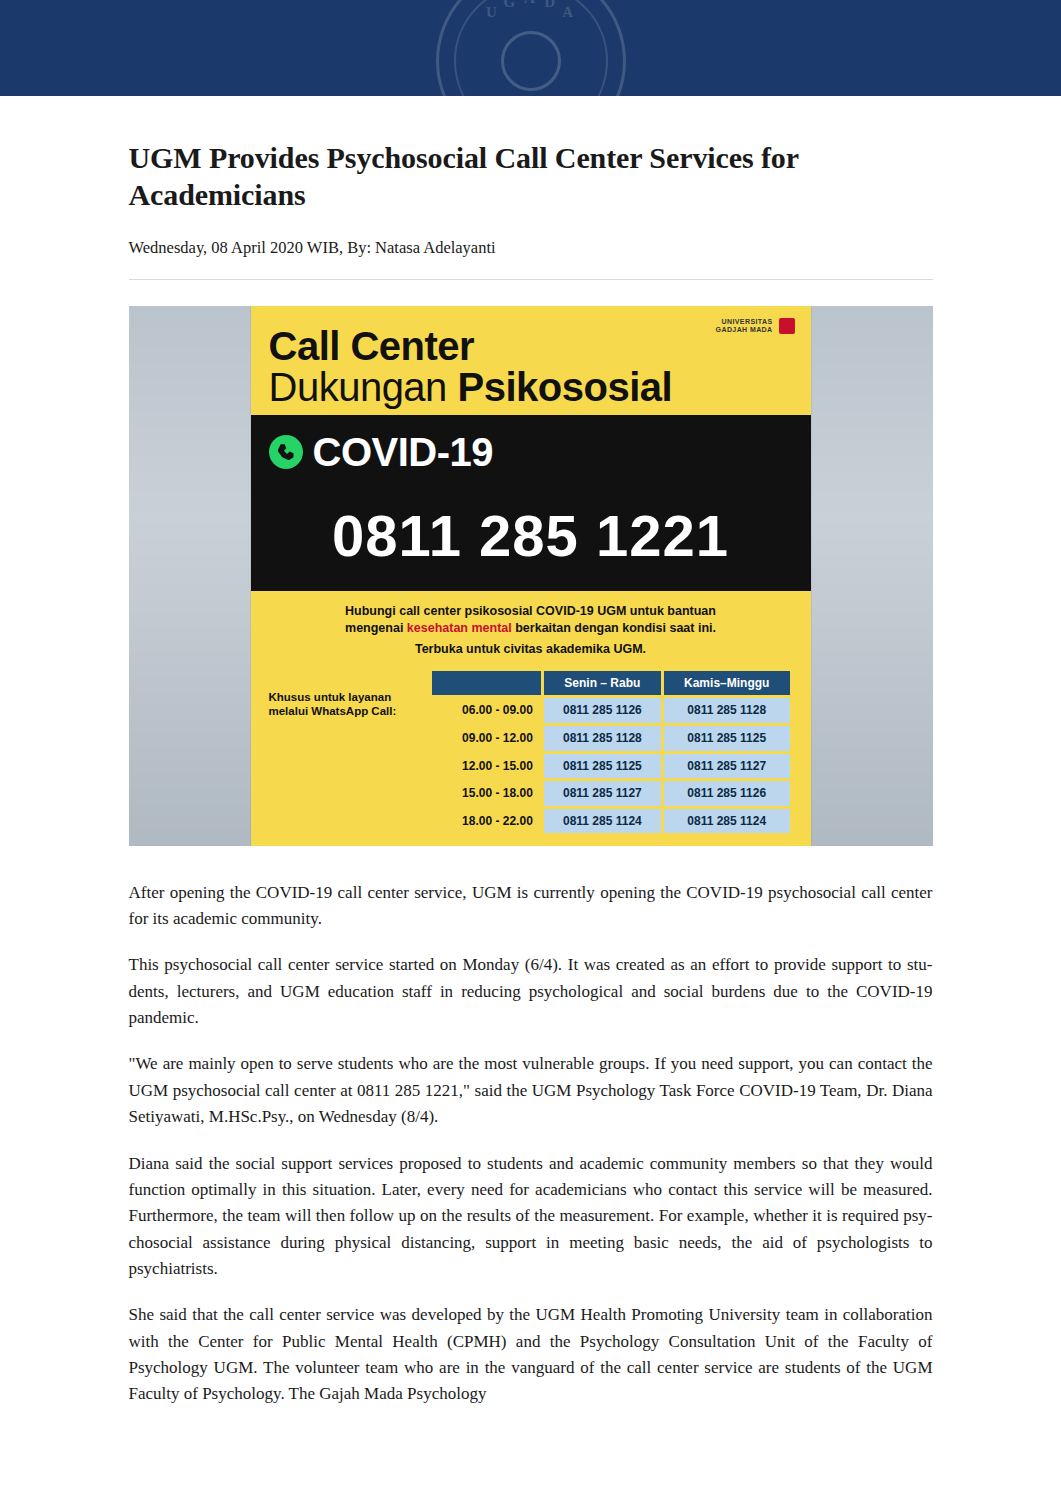U G A D A
UGM Provides Psychosocial Call Center Services for Academicians
Wednesday, 08 April 2020 WIB, By: Natasa Adelayanti
UNIVERSITAS
GADJAH MADA
Call Center
Dukungan Psikososial
COVID-19
0811 285 1221
Hubungi call center psikososial COVID-19 UGM untuk bantuan
mengenai kesehatan mental berkaitan dengan kondisi saat ini. Terbuka untuk civitas akademika UGM.
Khusus untuk layanan melalui WhatsApp Call:
| | Senin – Rabu | Kamis–Minggu |
| --- | --- | --- |
| 06.00 - 09.00 | 0811 285 1126 | 0811 285 1128 |
| 09.00 - 12.00 | 0811 285 1128 | 0811 285 1125 |
| 12.00 - 15.00 | 0811 285 1125 | 0811 285 1127 |
| 15.00 - 18.00 | 0811 285 1127 | 0811 285 1126 |
| 18.00 - 22.00 | 0811 285 1124 | 0811 285 1124 |
Didukung Oleh:
After opening the COVID-19 call center service, UGM is currently opening the COVID-19 psychosocial call center for its academic community.
This psychosocial call center service started on Monday (6/4). It was created as an effort to provide support to students, lecturers, and UGM education staff in reducing psychological and social burdens due to the COVID-19 pandemic.
"We are mainly open to serve students who are the most vulnerable groups. If you need support, you can contact the UGM psychosocial call center at 0811 285 1221," said the UGM Psychology Task Force COVID-19 Team, Dr. Diana Setiyawati, M.HSc.Psy., on Wednesday (8/4).
Diana said the social support services proposed to students and academic community members so that they would function optimally in this situation. Later, every need for academicians who contact this service will be measured. Furthermore, the team will then follow up on the results of the measurement. For example, whether it is required psychosocial assistance during physical distancing, support in meeting basic needs, the aid of psychologists to psychiatrists.
She said that the call center service was developed by the UGM Health Promoting University team in collaboration with the Center for Public Mental Health (CPMH) and the Psychology Consultation Unit of the Faculty of Psychology UGM. The volunteer team who are in the vanguard of the call center service are students of the UGM Faculty of Psychology. The Gajah Mada Psychology